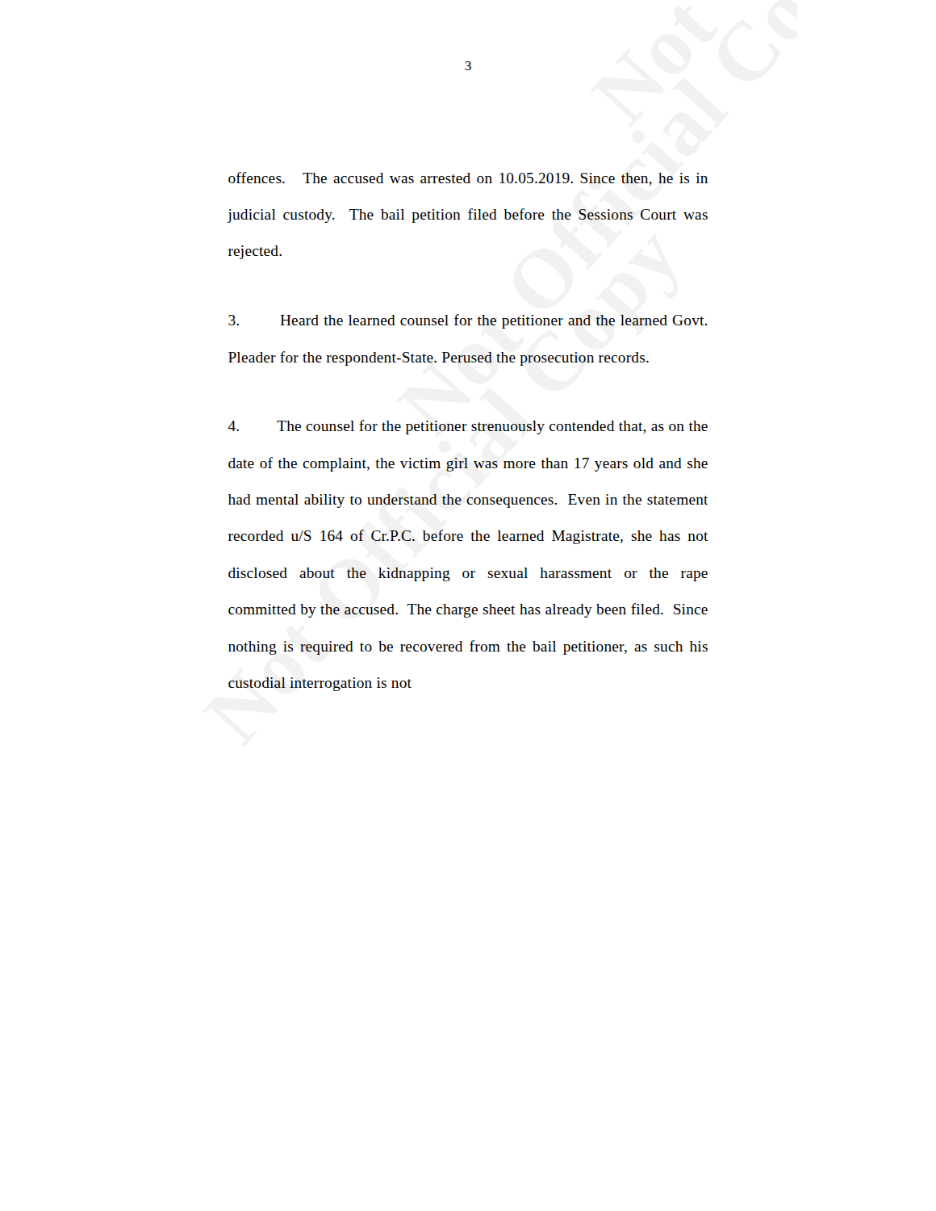Not Official Copy Not Official Copy Not Official Copy
3
offences. The accused was arrested on 10.05.2019. Since then, he is in judicial custody. The bail petition filed before the Sessions Court was rejected.
3. Heard the learned counsel for the petitioner and the learned Govt. Pleader for the respondent-State. Perused the prosecution records.
4. The counsel for the petitioner strenuously contended that, as on the date of the complaint, the victim girl was more than 17 years old and she had mental ability to understand the consequences. Even in the statement recorded u/S 164 of Cr.P.C. before the learned Magistrate, she has not disclosed about the kidnapping or sexual harassment or the rape committed by the accused. The charge sheet has already been filed. Since nothing is required to be recovered from the bail petitioner, as such his custodial interrogation is not